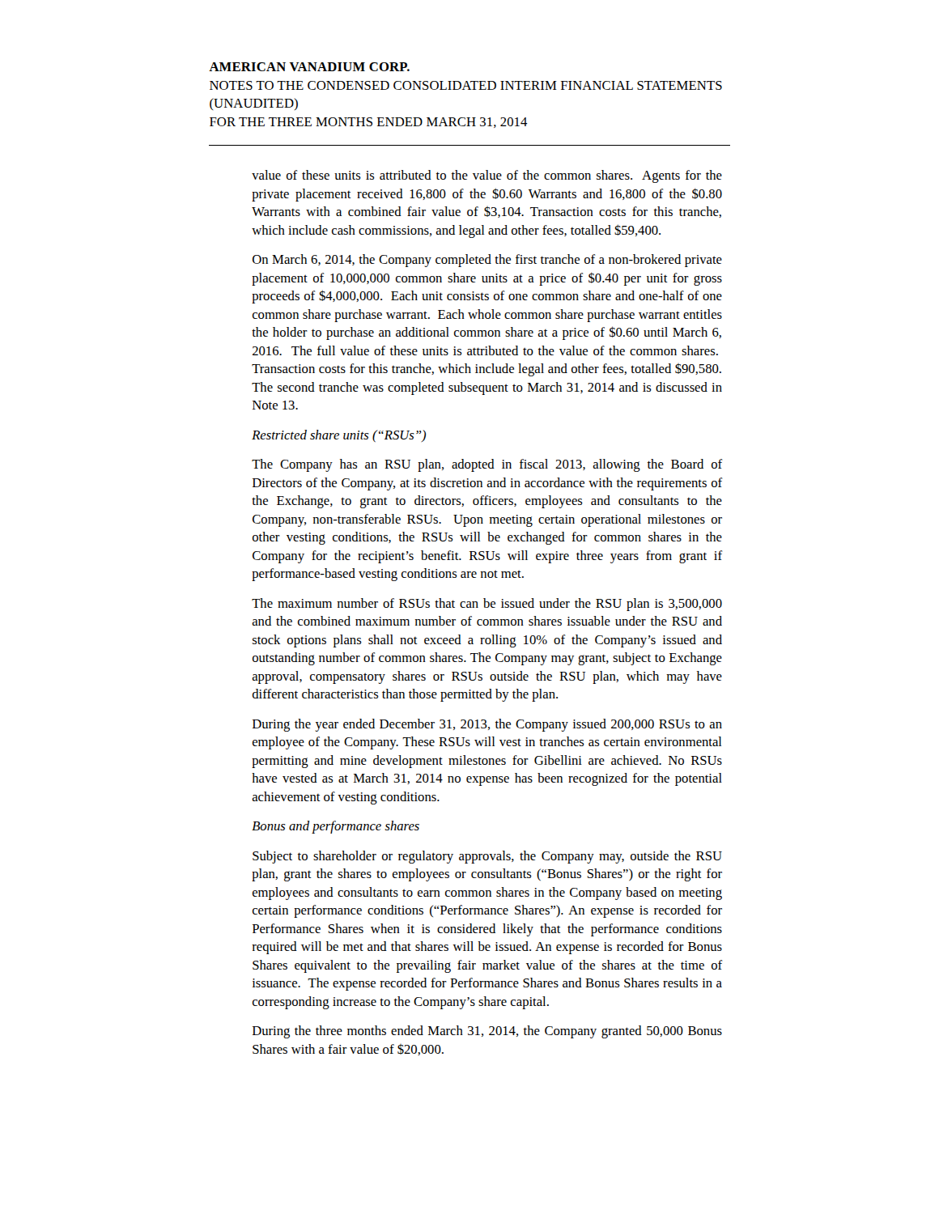AMERICAN VANADIUM CORP.
NOTES TO THE CONDENSED CONSOLIDATED INTERIM FINANCIAL STATEMENTS (UNAUDITED)
FOR THE THREE MONTHS ENDED MARCH 31, 2014
value of these units is attributed to the value of the common shares. Agents for the private placement received 16,800 of the $0.60 Warrants and 16,800 of the $0.80 Warrants with a combined fair value of $3,104. Transaction costs for this tranche, which include cash commissions, and legal and other fees, totalled $59,400.
On March 6, 2014, the Company completed the first tranche of a non-brokered private placement of 10,000,000 common share units at a price of $0.40 per unit for gross proceeds of $4,000,000. Each unit consists of one common share and one-half of one common share purchase warrant. Each whole common share purchase warrant entitles the holder to purchase an additional common share at a price of $0.60 until March 6, 2016. The full value of these units is attributed to the value of the common shares. Transaction costs for this tranche, which include legal and other fees, totalled $90,580. The second tranche was completed subsequent to March 31, 2014 and is discussed in Note 13.
Restricted share units (“RSUs”)
The Company has an RSU plan, adopted in fiscal 2013, allowing the Board of Directors of the Company, at its discretion and in accordance with the requirements of the Exchange, to grant to directors, officers, employees and consultants to the Company, non-transferable RSUs. Upon meeting certain operational milestones or other vesting conditions, the RSUs will be exchanged for common shares in the Company for the recipient’s benefit. RSUs will expire three years from grant if performance-based vesting conditions are not met.
The maximum number of RSUs that can be issued under the RSU plan is 3,500,000 and the combined maximum number of common shares issuable under the RSU and stock options plans shall not exceed a rolling 10% of the Company’s issued and outstanding number of common shares. The Company may grant, subject to Exchange approval, compensatory shares or RSUs outside the RSU plan, which may have different characteristics than those permitted by the plan.
During the year ended December 31, 2013, the Company issued 200,000 RSUs to an employee of the Company. These RSUs will vest in tranches as certain environmental permitting and mine development milestones for Gibellini are achieved. No RSUs have vested as at March 31, 2014 no expense has been recognized for the potential achievement of vesting conditions.
Bonus and performance shares
Subject to shareholder or regulatory approvals, the Company may, outside the RSU plan, grant the shares to employees or consultants (“Bonus Shares”) or the right for employees and consultants to earn common shares in the Company based on meeting certain performance conditions (“Performance Shares”). An expense is recorded for Performance Shares when it is considered likely that the performance conditions required will be met and that shares will be issued. An expense is recorded for Bonus Shares equivalent to the prevailing fair market value of the shares at the time of issuance. The expense recorded for Performance Shares and Bonus Shares results in a corresponding increase to the Company’s share capital.
During the three months ended March 31, 2014, the Company granted 50,000 Bonus Shares with a fair value of $20,000.